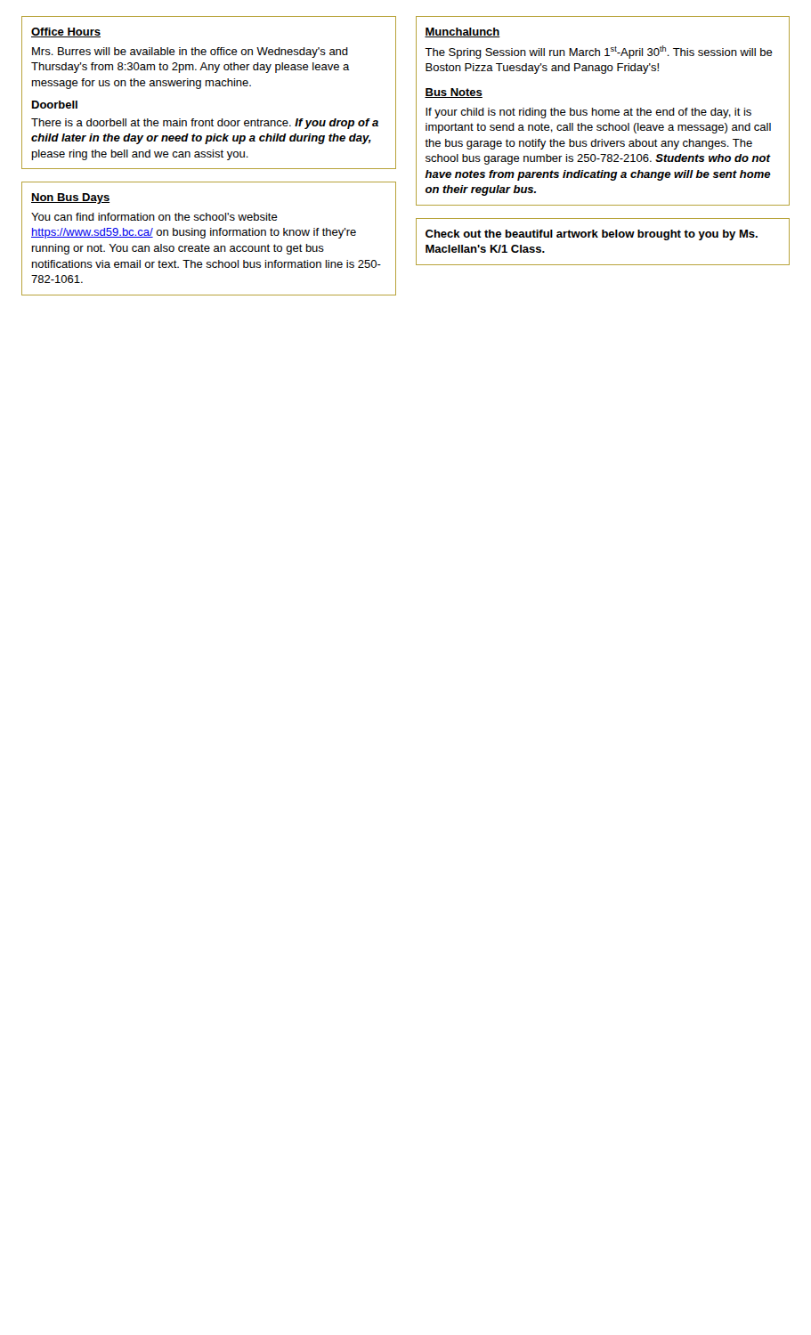Office Hours
Mrs. Burres will be available in the office on Wednesday's and Thursday's from 8:30am to 2pm. Any other day please leave a message for us on the answering machine.
Doorbell
There is a doorbell at the main front door entrance. If you drop of a child later in the day or need to pick up a child during the day, please ring the bell and we can assist you.
Non Bus Days
You can find information on the school's website https://www.sd59.bc.ca/ on busing information to know if they're running or not. You can also create an account to get bus notifications via email or text. The school bus information line is 250-782-1061.
Munchalunch
The Spring Session will run March 1st-April 30th. This session will be Boston Pizza Tuesday's and Panago Friday's!
Bus Notes
If your child is not riding the bus home at the end of the day, it is important to send a note, call the school (leave a message) and call the bus garage to notify the bus drivers about any changes. The school bus garage number is 250-782-2106. Students who do not have notes from parents indicating a change will be sent home on their regular bus.
Check out the beautiful artwork below brought to you by Ms. Maclellan's K/1 Class.